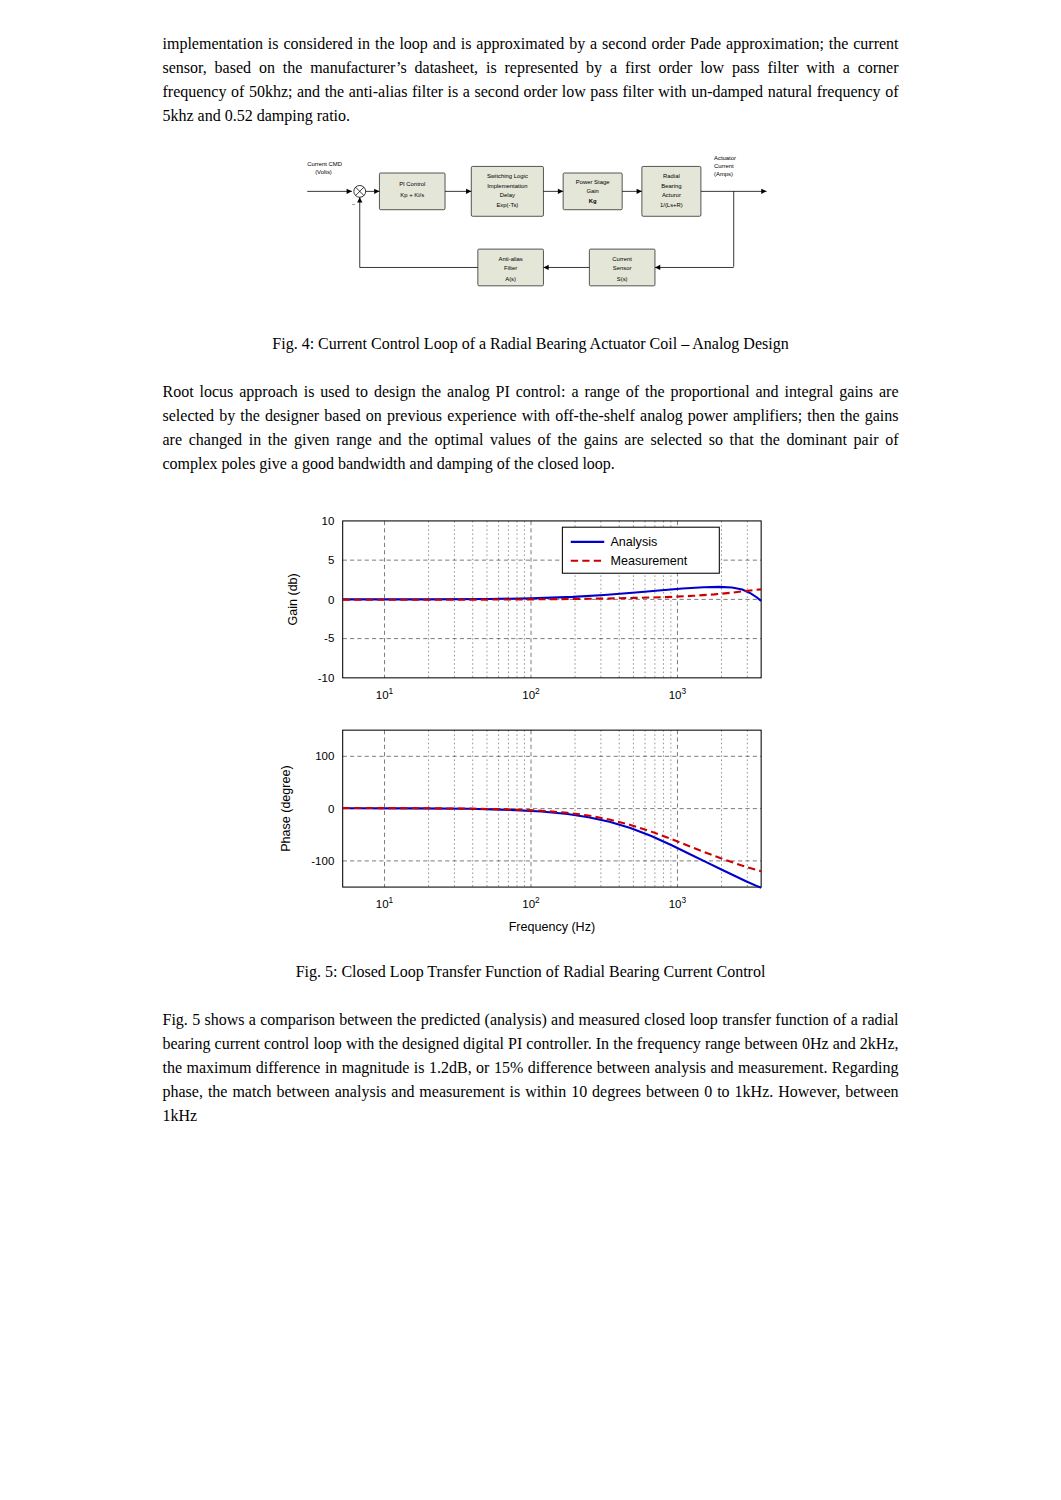implementation is considered in the loop and is approximated by a second order Pade approximation; the current sensor, based on the manufacturer’s datasheet, is represented by a first order low pass filter with a corner frequency of 50khz; and the anti-alias filter is a second order low pass filter with un-damped natural frequency of 5khz and 0.52 damping ratio.
Current CMD (Volts) Actuator Current (Amps) − PI Control Kp + Ki/s Switching Logic Implementation Delay Exp(-Ts) Power Stage Gain Kg Radial Bearing Acturor 1/(Ls+R) Current Sensor S(s) Anti-alias Filter A(s)
Fig. 4: Current Control Loop of a Radial Bearing Actuator Coil – Analog Design
Root locus approach is used to design the analog PI control: a range of the proportional and integral gains are selected by the designer based on previous experience with off-the-shelf analog power amplifiers; then the gains are changed in the given range and the optimal values of the gains are selected so that the dominant pair of complex poles give a good bandwidth and damping of the closed loop.
Analysis Measurement 10 5 0 -5 -10 Gain (db) 101 102 103 100 0 -100 Phase (degree) 101 102 103 Frequency (Hz)
Fig. 5: Closed Loop Transfer Function of Radial Bearing Current Control
Fig. 5 shows a comparison between the predicted (analysis) and measured closed loop transfer function of a radial bearing current control loop with the designed digital PI controller. In the frequency range between 0Hz and 2kHz, the maximum difference in magnitude is 1.2dB, or 15% difference between analysis and measurement. Regarding phase, the match between analysis and measurement is within 10 degrees between 0 to 1kHz. However, between 1kHz